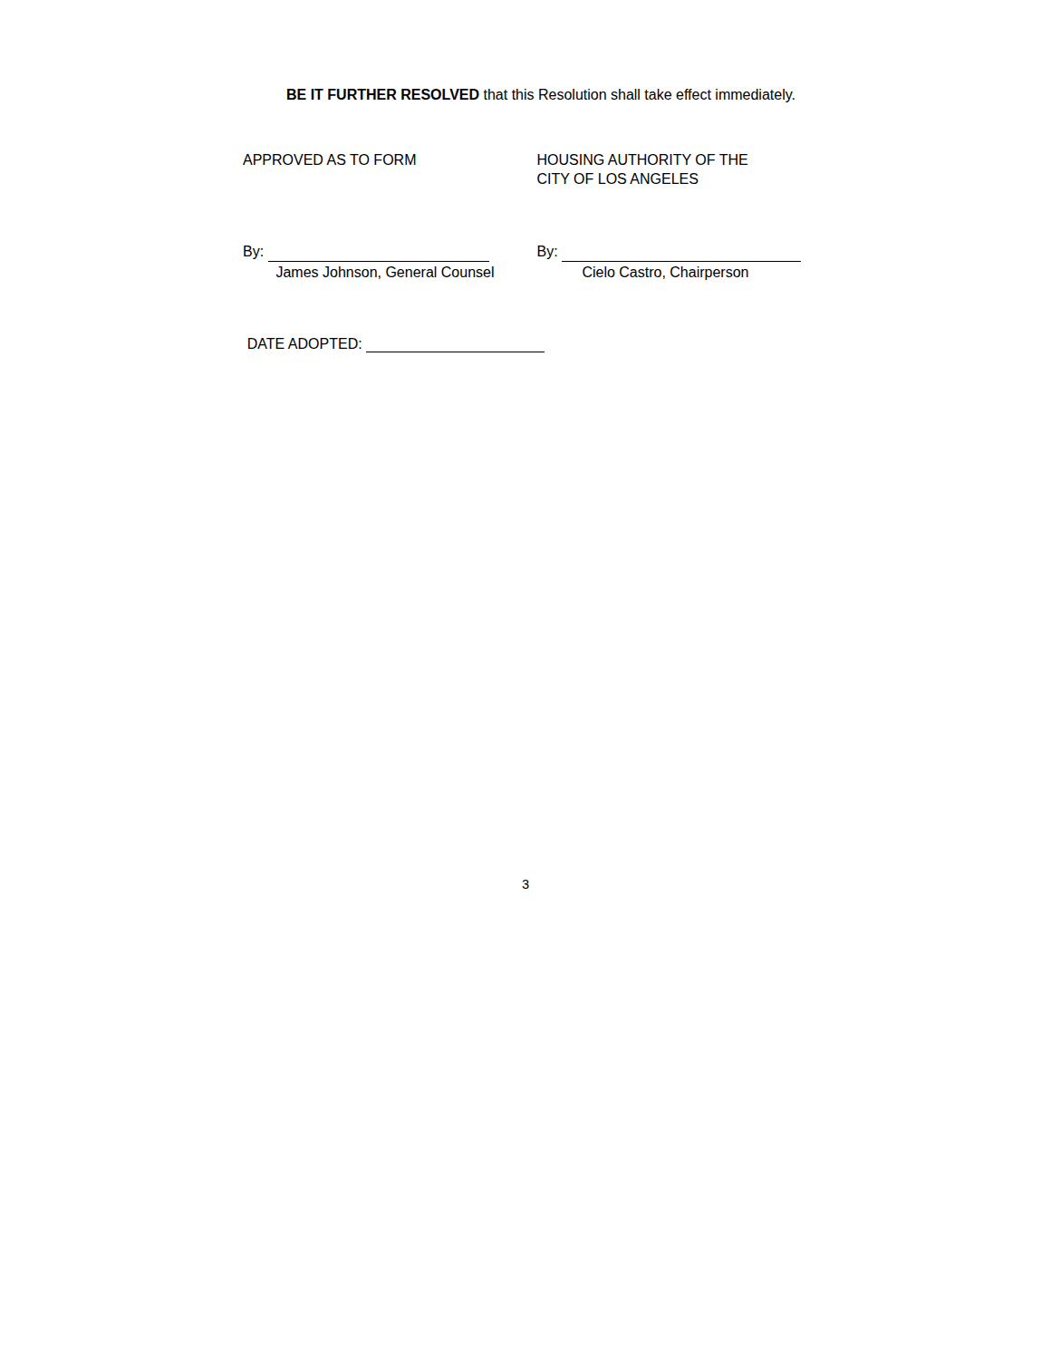BE IT FURTHER RESOLVED that this Resolution shall take effect immediately.
| APPROVED AS TO FORM | | HOUSING AUTHORITY OF THE CITY OF LOS ANGELES |
| By: James Johnson, General Counsel | | By: Cielo Castro, Chairperson |
DATE ADOPTED:
3